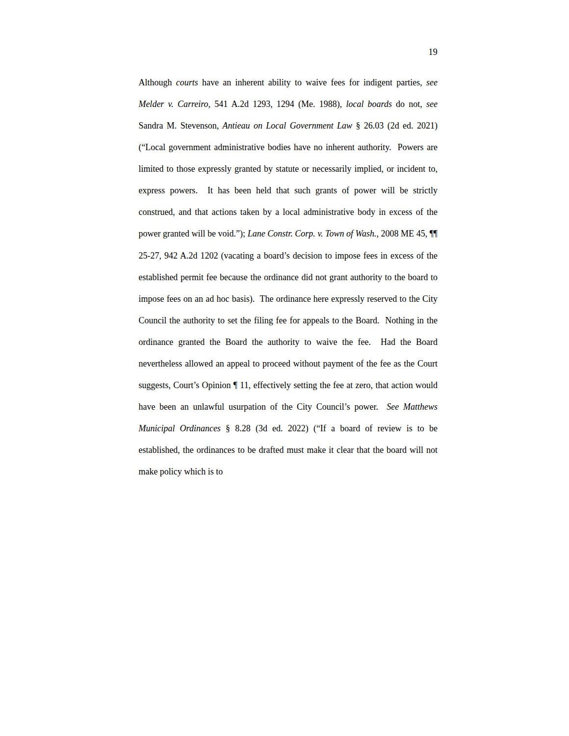19
Although courts have an inherent ability to waive fees for indigent parties, see Melder v. Carreiro, 541 A.2d 1293, 1294 (Me. 1988), local boards do not, see Sandra M. Stevenson, Antieau on Local Government Law § 26.03 (2d ed. 2021) (“Local government administrative bodies have no inherent authority. Powers are limited to those expressly granted by statute or necessarily implied, or incident to, express powers. It has been held that such grants of power will be strictly construed, and that actions taken by a local administrative body in excess of the power granted will be void.”); Lane Constr. Corp. v. Town of Wash., 2008 ME 45, ¶¶ 25-27, 942 A.2d 1202 (vacating a board’s decision to impose fees in excess of the established permit fee because the ordinance did not grant authority to the board to impose fees on an ad hoc basis). The ordinance here expressly reserved to the City Council the authority to set the filing fee for appeals to the Board. Nothing in the ordinance granted the Board the authority to waive the fee. Had the Board nevertheless allowed an appeal to proceed without payment of the fee as the Court suggests, Court’s Opinion ¶ 11, effectively setting the fee at zero, that action would have been an unlawful usurpation of the City Council’s power. See Matthews Municipal Ordinances § 8.28 (3d ed. 2022) (“If a board of review is to be established, the ordinances to be drafted must make it clear that the board will not make policy which is to